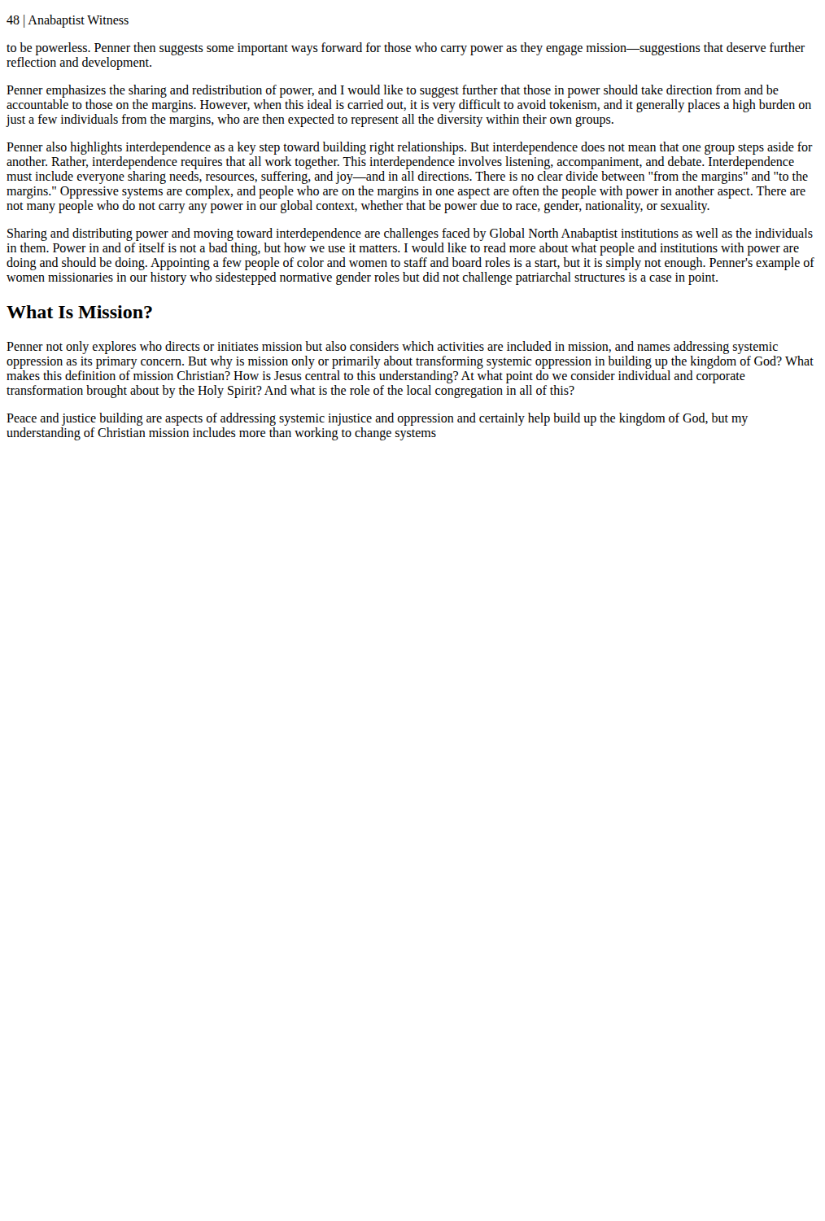48 | Anabaptist Witness
to be powerless. Penner then suggests some important ways forward for those who carry power as they engage mission—suggestions that deserve further reflection and development.
Penner emphasizes the sharing and redistribution of power, and I would like to suggest further that those in power should take direction from and be accountable to those on the margins. However, when this ideal is carried out, it is very difficult to avoid tokenism, and it generally places a high burden on just a few individuals from the margins, who are then expected to represent all the diversity within their own groups.
Penner also highlights interdependence as a key step toward building right relationships. But interdependence does not mean that one group steps aside for another. Rather, interdependence requires that all work together. This interdependence involves listening, accompaniment, and debate. Interdependence must include everyone sharing needs, resources, suffering, and joy—and in all directions. There is no clear divide between "from the margins" and "to the margins." Oppressive systems are complex, and people who are on the margins in one aspect are often the people with power in another aspect. There are not many people who do not carry any power in our global context, whether that be power due to race, gender, nationality, or sexuality.
Sharing and distributing power and moving toward interdependence are challenges faced by Global North Anabaptist institutions as well as the individuals in them. Power in and of itself is not a bad thing, but how we use it matters. I would like to read more about what people and institutions with power are doing and should be doing. Appointing a few people of color and women to staff and board roles is a start, but it is simply not enough. Penner's example of women missionaries in our history who sidestepped normative gender roles but did not challenge patriarchal structures is a case in point.
What Is Mission?
Penner not only explores who directs or initiates mission but also considers which activities are included in mission, and names addressing systemic oppression as its primary concern. But why is mission only or primarily about transforming systemic oppression in building up the kingdom of God? What makes this definition of mission Christian? How is Jesus central to this understanding? At what point do we consider individual and corporate transformation brought about by the Holy Spirit? And what is the role of the local congregation in all of this?
Peace and justice building are aspects of addressing systemic injustice and oppression and certainly help build up the kingdom of God, but my understanding of Christian mission includes more than working to change systems